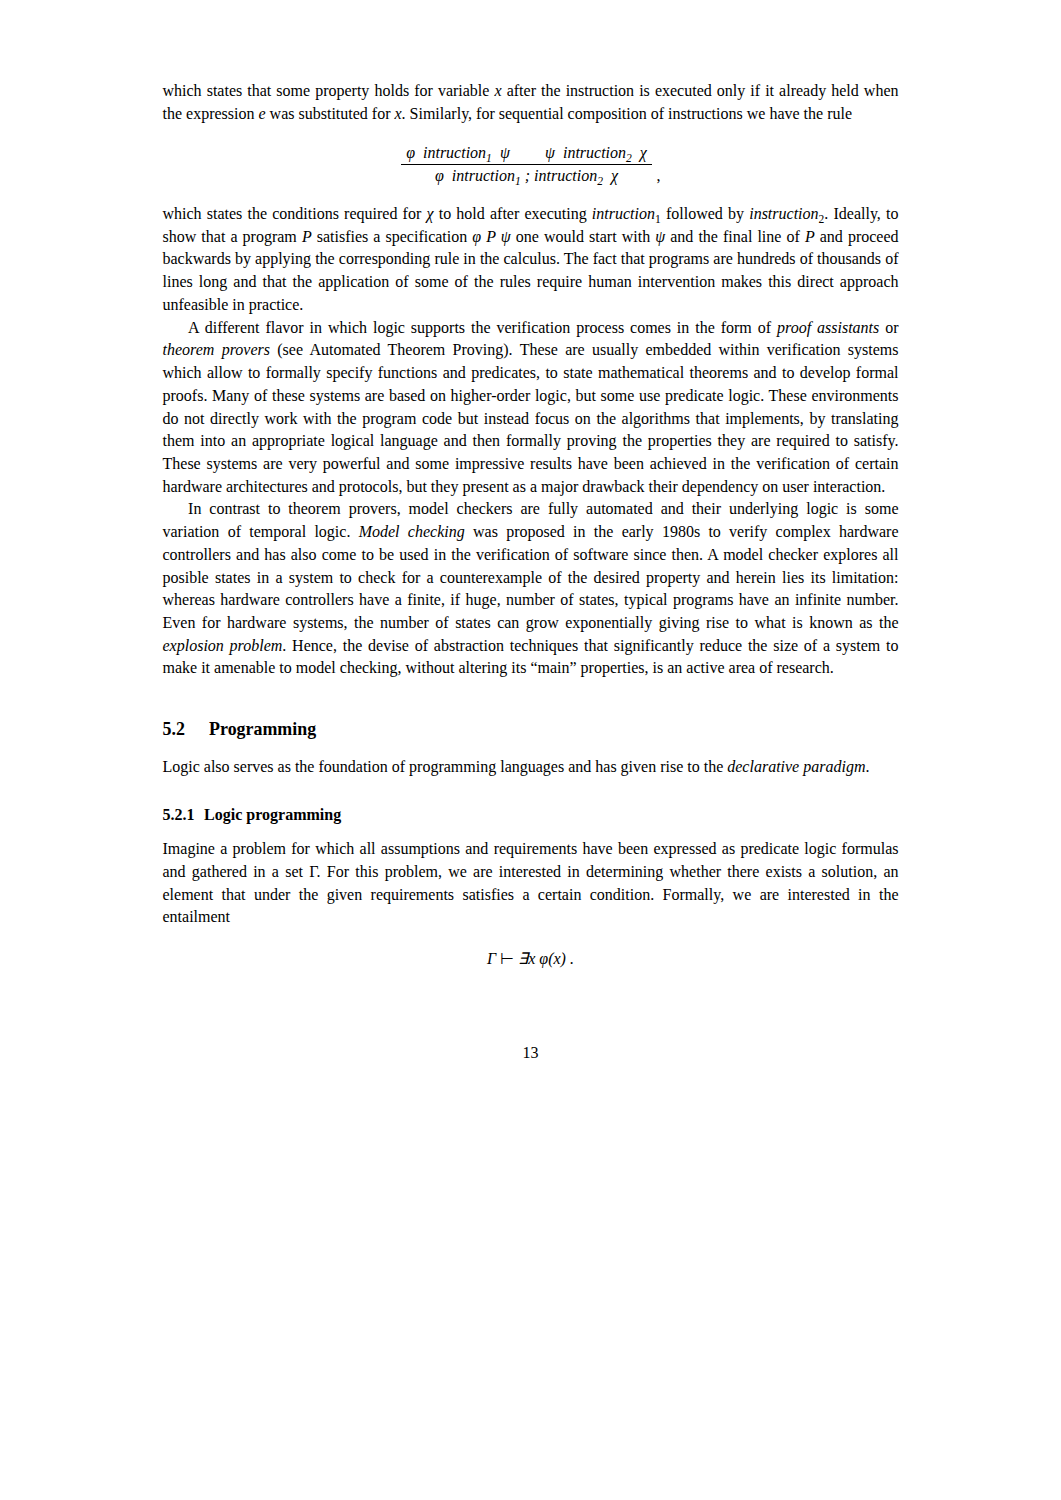which states that some property holds for variable x after the instruction is executed only if it already held when the expression e was substituted for x. Similarly, for sequential composition of instructions we have the rule
φ intruction1 ψ ψ intruction2 χ φ intruction1 ; intruction2 χ ,
which states the conditions required for χ to hold after executing intruction1 followed by instruction2. Ideally, to show that a program P satisfies a specification φ P ψ one would start with ψ and the final line of P and proceed backwards by applying the corresponding rule in the calculus. The fact that programs are hundreds of thousands of lines long and that the application of some of the rules require human intervention makes this direct approach unfeasible in practice.
A different flavor in which logic supports the verification process comes in the form of proof assistants or theorem provers (see Automated Theorem Proving). These are usually embedded within verification systems which allow to formally specify functions and predicates, to state mathematical theorems and to develop formal proofs. Many of these systems are based on higher-order logic, but some use predicate logic. These environments do not directly work with the program code but instead focus on the algorithms that implements, by translating them into an appropriate logical language and then formally proving the properties they are required to satisfy. These systems are very powerful and some impressive results have been achieved in the verification of certain hardware architectures and protocols, but they present as a major drawback their dependency on user interaction.
In contrast to theorem provers, model checkers are fully automated and their underlying logic is some variation of temporal logic. Model checking was proposed in the early 1980s to verify complex hardware controllers and has also come to be used in the verification of software since then. A model checker explores all posible states in a system to check for a counterexample of the desired property and herein lies its limitation: whereas hardware controllers have a finite, if huge, number of states, typical programs have an infinite number. Even for hardware systems, the number of states can grow exponentially giving rise to what is known as the explosion problem. Hence, the devise of abstraction techniques that significantly reduce the size of a system to make it amenable to model checking, without altering its “main” properties, is an active area of research.
5.2 Programming
Logic also serves as the foundation of programming languages and has given rise to the declarative paradigm.
5.2.1 Logic programming
Imagine a problem for which all assumptions and requirements have been expressed as predicate logic formulas and gathered in a set Γ. For this problem, we are interested in determining whether there exists a solution, an element that under the given requirements satisfies a certain condition. Formally, we are interested in the entailment
Γ ⊢ ∃x φ(x) .
13